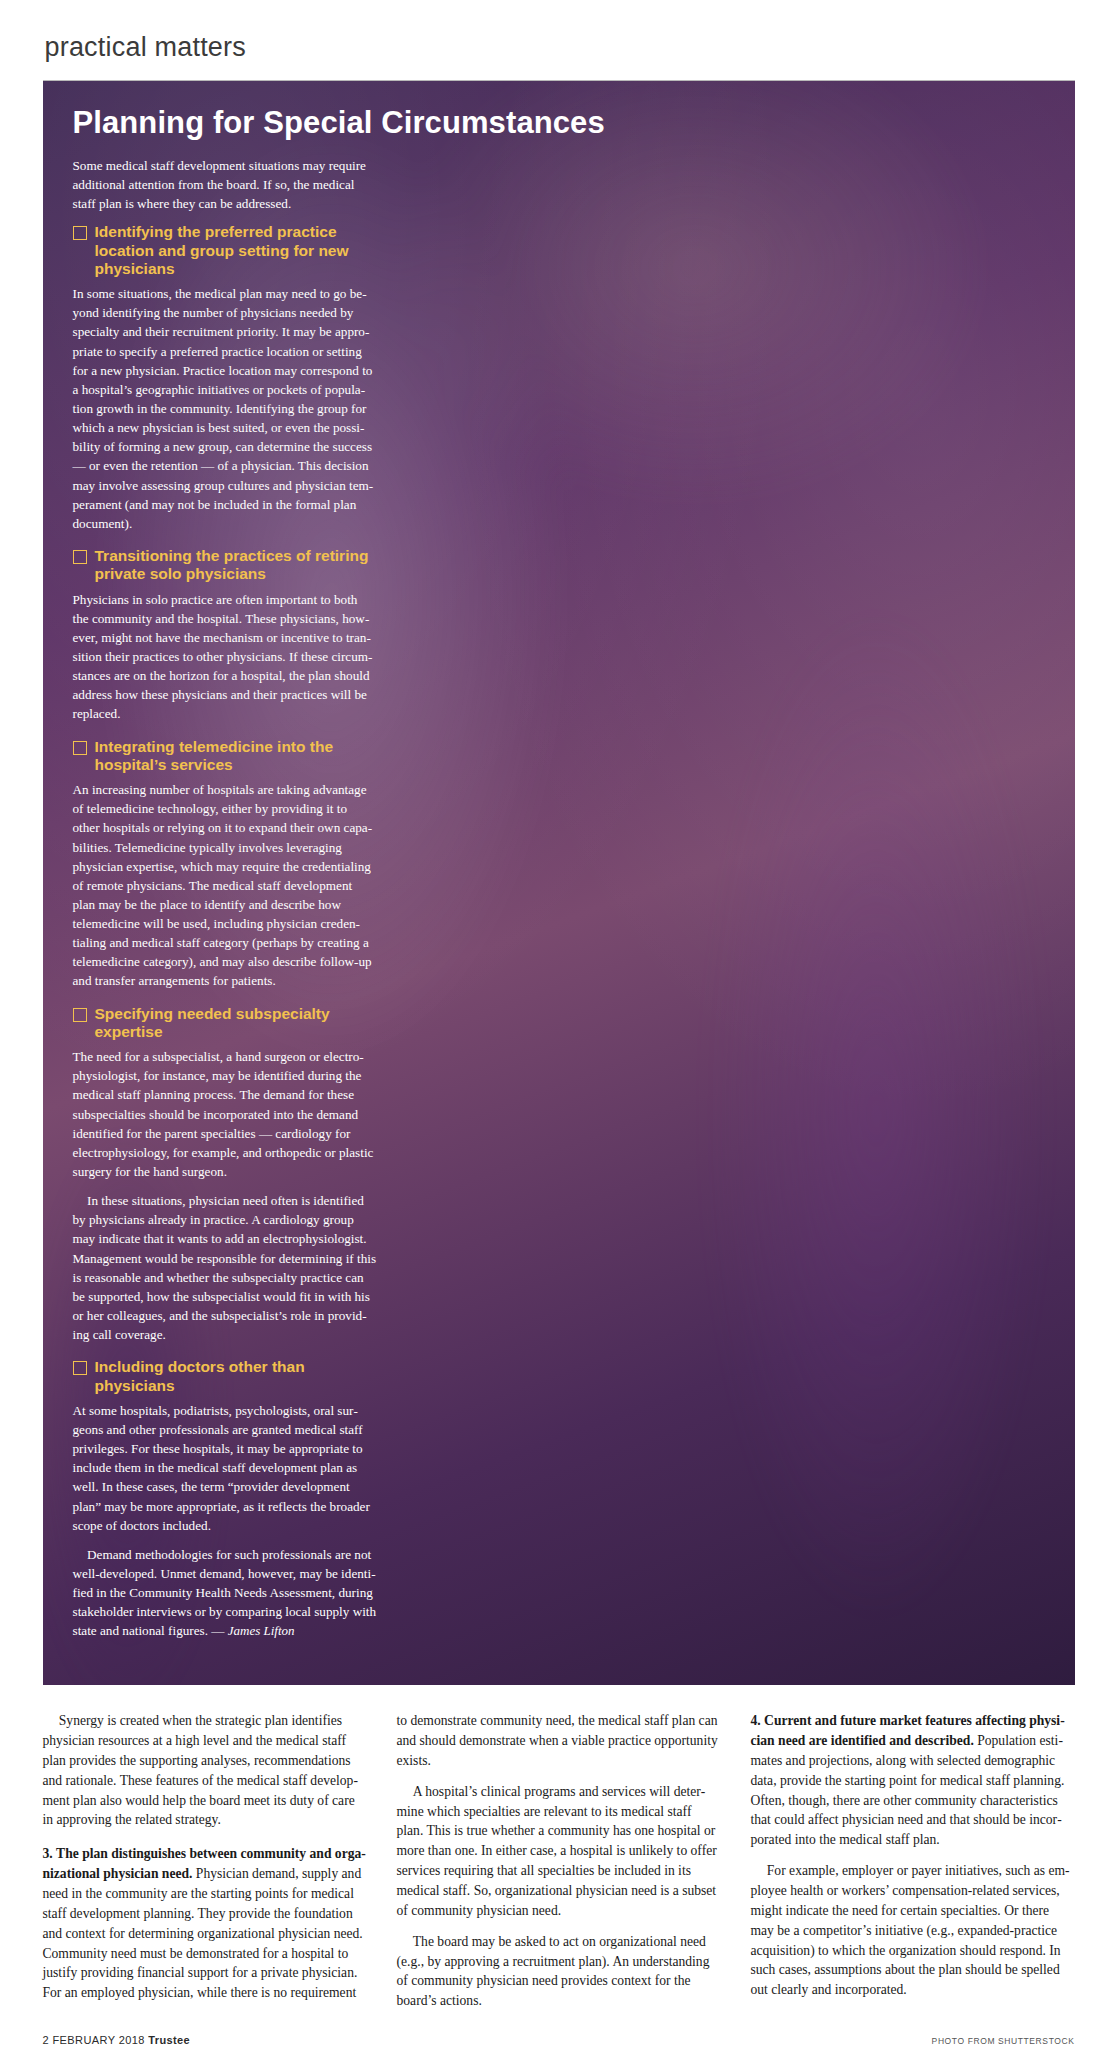practical matters
Planning for Special Circumstances
Some medical staff development situations may require additional attention from the board. If so, the medical staff plan is where they can be addressed.
Identifying the preferred practice location and group setting for new physicians
In some situations, the medical plan may need to go beyond identifying the number of physicians needed by specialty and their recruitment priority. It may be appropriate to specify a preferred practice location or setting for a new physician. Practice location may correspond to a hospital’s geographic initiatives or pockets of population growth in the community. Identifying the group for which a new physician is best suited, or even the possibility of forming a new group, can determine the success — or even the retention — of a physician. This decision may involve assessing group cultures and physician temperament (and may not be included in the formal plan document).
Transitioning the practices of retiring private solo physicians
Physicians in solo practice are often important to both the community and the hospital. These physicians, however, might not have the mechanism or incentive to transition their practices to other physicians. If these circumstances are on the horizon for a hospital, the plan should address how these physicians and their practices will be replaced.
Integrating telemedicine into the hospital’s services
An increasing number of hospitals are taking advantage of telemedicine technology, either by providing it to other hospitals or relying on it to expand their own capabilities. Telemedicine typically involves leveraging physician expertise, which may require the credentialing of remote physicians. The medical staff development plan may be the place to identify and describe how telemedicine will be used, including physician credentialing and medical staff category (perhaps by creating a telemedicine category), and may also describe follow-up and transfer arrangements for patients.
Specifying needed subspecialty expertise
The need for a subspecialist, a hand surgeon or electrophysiologist, for instance, may be identified during the medical staff planning process. The demand for these subspecialties should be incorporated into the demand identified for the parent specialties — cardiology for electrophysiology, for example, and orthopedic or plastic surgery for the hand surgeon.
In these situations, physician need often is identified by physicians already in practice. A cardiology group may indicate that it wants to add an electrophysiologist. Management would be responsible for determining if this is reasonable and whether the subspecialty practice can be supported, how the subspecialist would fit in with his or her colleagues, and the subspecialist’s role in providing call coverage.
Including doctors other than physicians
At some hospitals, podiatrists, psychologists, oral surgeons and other professionals are granted medical staff privileges. For these hospitals, it may be appropriate to include them in the medical staff development plan as well. In these cases, the term “provider development plan” may be more appropriate, as it reflects the broader scope of doctors included.
Demand methodologies for such professionals are not well-developed. Unmet demand, however, may be identified in the Community Health Needs Assessment, during stakeholder interviews or by comparing local supply with state and national figures. — James Lifton
Synergy is created when the strategic plan identifies physician resources at a high level and the medical staff plan provides the supporting analyses, recommendations and rationale. These features of the medical staff development plan also would help the board meet its duty of care in approving the related strategy.
3. The plan distinguishes between community and organizational physician need. Physician demand, supply and need in the community are the starting points for medical staff development planning. They provide the foundation and context for determining organizational physician need. Community need must be demonstrated for a hospital to justify providing financial support for a private physician. For an employed physician, while there is no requirement to demonstrate community need, the medical staff plan can and should demonstrate when a viable practice opportunity exists.
A hospital’s clinical programs and services will determine which specialties are relevant to its medical staff plan. This is true whether a community has one hospital or more than one. In either case, a hospital is unlikely to offer services requiring that all specialties be included in its medical staff. So, organizational physician need is a subset of community physician need.
The board may be asked to act on organizational need (e.g., by approving a recruitment plan). An understanding of community physician need provides context for the board’s actions.
4. Current and future market features affecting physician need are identified and described. Population estimates and projections, along with selected demographic data, provide the starting point for medical staff planning. Often, though, there are other community characteristics that could affect physician need and that should be incorporated into the medical staff plan.
For example, employer or payer initiatives, such as employee health or workers’ compensation-related services, might indicate the need for certain specialties. Or there may be a competitor’s initiative (e.g., expanded-practice acquisition) to which the organization should respond. In such cases, assumptions about the plan should be spelled out clearly and incorporated.
2 FEBRUARY 2018 Trustee
Photo from Shutterstock